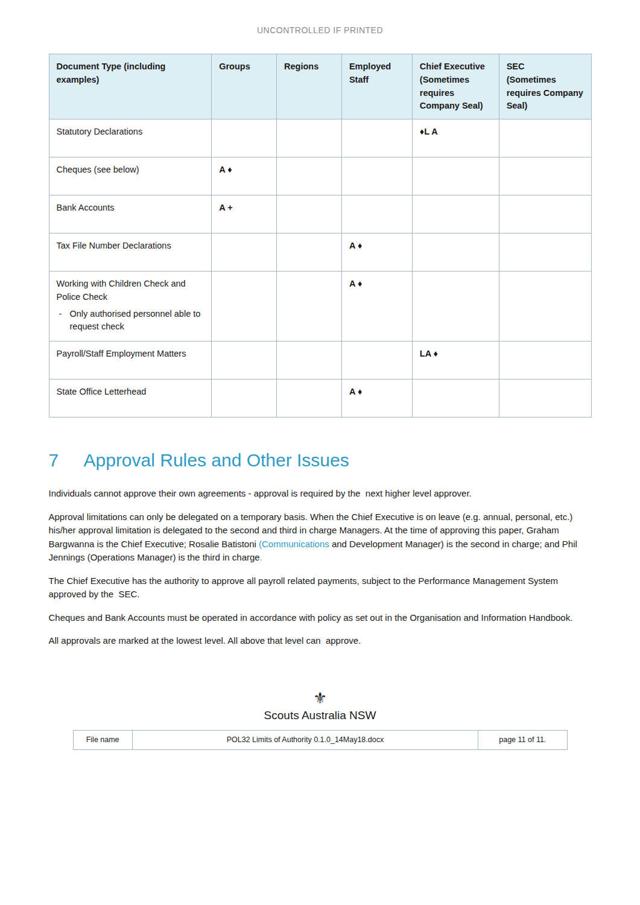UNCONTROLLED IF PRINTED
| Document Type (including examples) | Groups | Regions | Employed Staff | Chief Executive (Sometimes requires Company Seal) | SEC (Sometimes requires Company Seal) |
| --- | --- | --- | --- | --- | --- |
| Statutory Declarations | | | | ♦L A | |
| Cheques (see below) | A ♦ | | | | |
| Bank Accounts | A + | | | | |
| Tax File Number Declarations | | | A ♦ | | |
| Working with Children Check and Police Check Only authorised personnel able to request check | | | A ♦ | | |
| Payroll/Staff Employment Matters | | | | LA ♦ | |
| State Office Letterhead | | | A ♦ | | |
7 Approval Rules and Other Issues
Individuals cannot approve their own agreements - approval is required by the next higher level approver.
Approval limitations can only be delegated on a temporary basis. When the Chief Executive is on leave (e.g. annual, personal, etc.) his/her approval limitation is delegated to the second and third in charge Managers. At the time of approving this paper, Graham Bargwanna is the Chief Executive; Rosalie Batistoni (Communications and Development Manager) is the second in charge; and Phil Jennings (Operations Manager) is the third in charge.
The Chief Executive has the authority to approve all payroll related payments, subject to the Performance Management System approved by the SEC.
Cheques and Bank Accounts must be operated in accordance with policy as set out in the Organisation and Information Handbook.
All approvals are marked at the lowest level. All above that level can approve.
⚜
Scouts Australia NSW
| File name | POL32 Limits of Authority 0.1.0_14May18.docx | page 11 of 11. |